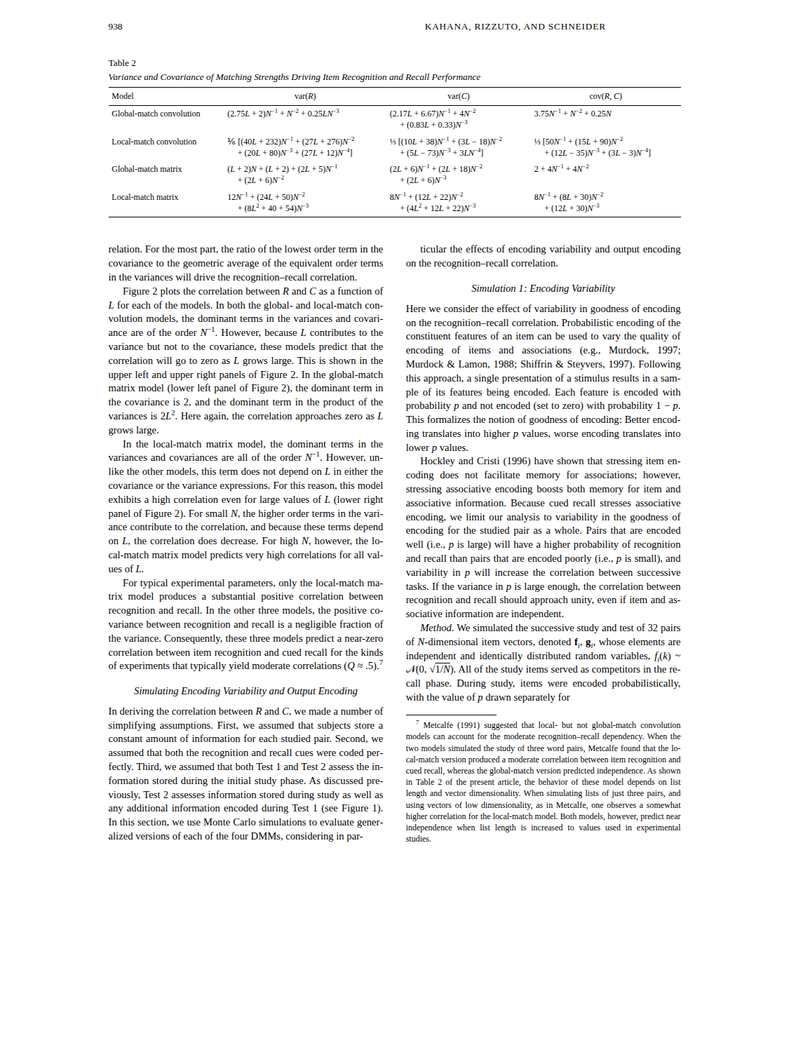938 Kahana, Rizzuto, and Schneider
Table 2
Variance and Covariance of Matching Strengths Driving Item Recognition and Recall Performance
| Model | var( R ) | var( C ) | cov( R , C ) |
| --- | --- | --- | --- |
| Global-match convolution | (2.75 L + 2) N −1 + N −2 + 0.25 LN −3 | (2.17 L + 6.67) N −1 + 4 N −2 + (0.83 L + 0.33) N −3 | 3.75 N −1 + N −2 + 0.25 N |
| Local-match convolution | ⅙ [(40 L + 232) N −1 + (27 L + 276) N −2 + (20 L + 80) N −3 + (27 L + 12) N −4 ] | ⅓ [(10 L + 38) N −1 + (3 L − 18) N −2 + (5 L − 73) N −3 + 3 LN −4 ] | ⅓ [50 N −1 + (15 L + 90) N −2 + (12 L − 35) N −3 + (3 L − 3) N −4 ] |
| Global-match matrix | ( L + 2) N + ( L + 2) + (2 L + 5) N −1 + (2 L + 6) N −2 | (2 L + 6) N −1 + (2 L + 18) N −2 + (2 L + 6) N −3 | 2 + 4 N −1 + 4 N −2 |
| Local-match matrix | 12 N −1 + (24 L + 50) N −2 + (8 L 2 + 40 + 54) N −3 | 8 N −1 + (12 L + 22) N −2 + (4 L 2 + 12 L + 22) N −3 | 8 N −1 + (8 L + 30) N −2 + (12 L + 30) N −3 |
relation. For the most part, the ratio of the lowest order term in the covariance to the geometric average of the equivalent order terms in the variances will drive the recognition–recall correlation.
Figure 2 plots the correlation between R and C as a function of L for each of the models. In both the global- and local-match convolution models, the dominant terms in the variances and covariance are of the order N−1. However, because L contributes to the variance but not to the covariance, these models predict that the correlation will go to zero as L grows large. This is shown in the upper left and upper right panels of Figure 2. In the global-match matrix model (lower left panel of Figure 2), the dominant term in the covariance is 2, and the dominant term in the product of the variances is 2L2. Here again, the correlation approaches zero as L grows large.
In the local-match matrix model, the dominant terms in the variances and covariances are all of the order N−1. However, unlike the other models, this term does not depend on L in either the covariance or the variance expressions. For this reason, this model exhibits a high correlation even for large values of L (lower right panel of Figure 2). For small N, the higher order terms in the variance contribute to the correlation, and because these terms depend on L, the correlation does decrease. For high N, however, the local-match matrix model predicts very high correlations for all values of L.
For typical experimental parameters, only the local-match matrix model produces a substantial positive correlation between recognition and recall. In the other three models, the positive covariance between recognition and recall is a negligible fraction of the variance. Consequently, these three models predict a near-zero correlation between item recognition and cued recall for the kinds of experiments that typically yield moderate correlations (Q ≈ .5).7
Simulating Encoding Variability and Output Encoding
In deriving the correlation between R and C, we made a number of simplifying assumptions. First, we assumed that subjects store a constant amount of information for each studied pair. Second, we assumed that both the recognition and recall cues were coded perfectly. Third, we assumed that both Test 1 and Test 2 assess the information stored during the initial study phase. As discussed previously, Test 2 assesses information stored during study as well as any additional information encoded during Test 1 (see Figure 1). In this section, we use Monte Carlo simulations to evaluate generalized versions of each of the four DMMs, considering in par-
ticular the effects of encoding variability and output encoding on the recognition–recall correlation.
Simulation 1: Encoding Variability
Here we consider the effect of variability in goodness of encoding on the recognition–recall correlation. Probabilistic encoding of the constituent features of an item can be used to vary the quality of encoding of items and associations (e.g., Murdock, 1997; Murdock & Lamon, 1988; Shiffrin & Steyvers, 1997). Following this approach, a single presentation of a stimulus results in a sample of its features being encoded. Each feature is encoded with probability p and not encoded (set to zero) with probability 1 − p. This formalizes the notion of goodness of encoding: Better encoding translates into higher p values, worse encoding translates into lower p values.
Hockley and Cristi (1996) have shown that stressing item encoding does not facilitate memory for associations; however, stressing associative encoding boosts both memory for item and associative information. Because cued recall stresses associative encoding, we limit our analysis to variability in the goodness of encoding for the studied pair as a whole. Pairs that are encoded well (i.e., p is large) will have a higher probability of recognition and recall than pairs that are encoded poorly (i.e., p is small), and variability in p will increase the correlation between successive tasks. If the variance in p is large enough, the correlation between recognition and recall should approach unity, even if item and associative information are independent.
Method. We simulated the successive study and test of 32 pairs of N-dimensional item vectors, denoted fi, gi, whose elements are independent and identically distributed random variables, fi(k) ~ 𝒩(0, √1/N). All of the study items served as competitors in the recall phase. During study, items were encoded probabilistically, with the value of p drawn separately for
7 Metcalfe (1991) suggested that local- but not global-match convolution models can account for the moderate recognition–recall dependency. When the two models simulated the study of three word pairs, Metcalfe found that the local-match version produced a moderate correlation between item recognition and cued recall, whereas the global-match version predicted independence. As shown in Table 2 of the present article, the behavior of these model depends on list length and vector dimensionality. When simulating lists of just three pairs, and using vectors of low dimensionality, as in Metcalfe, one observes a somewhat higher correlation for the local-match model. Both models, however, predict near independence when list length is increased to values used in experimental studies.